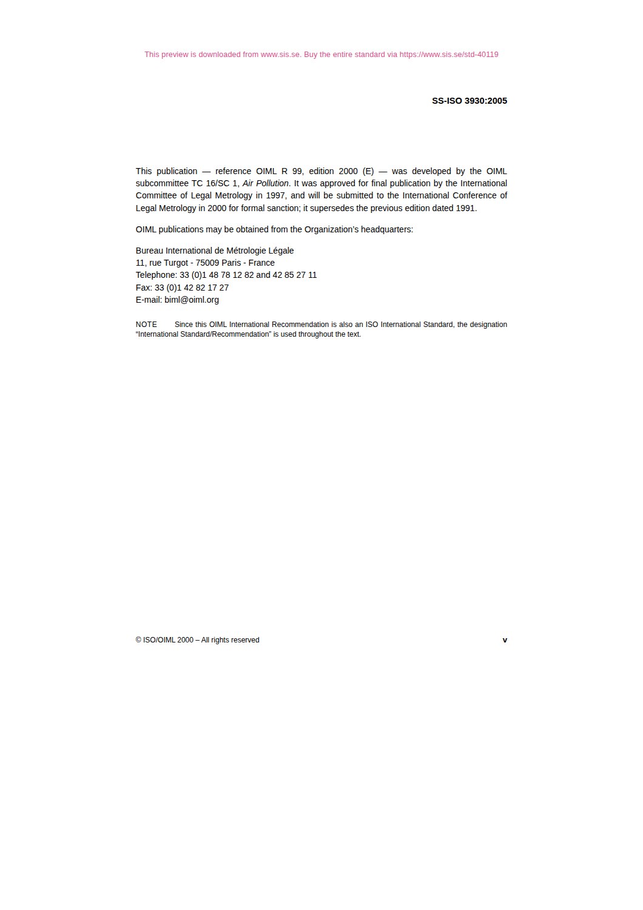This preview is downloaded from www.sis.se. Buy the entire standard via https://www.sis.se/std-40119
SS-ISO 3930:2005
This publication — reference OIML R 99, edition 2000 (E) — was developed by the OIML subcommittee TC 16/SC 1, Air Pollution. It was approved for final publication by the International Committee of Legal Metrology in 1997, and will be submitted to the International Conference of Legal Metrology in 2000 for formal sanction; it supersedes the previous edition dated 1991.
OIML publications may be obtained from the Organization’s headquarters:
Bureau International de Métrologie Légale
11, rue Turgot - 75009 Paris - France
Telephone: 33 (0)1 48 78 12 82 and 42 85 27 11
Fax: 33 (0)1 42 82 17 27
E-mail: biml@oiml.org
NOTE Since this OIML International Recommendation is also an ISO International Standard, the designation “International Standard/Recommendation” is used throughout the text.
© ISO/OIML 2000 – All rights reserved
v